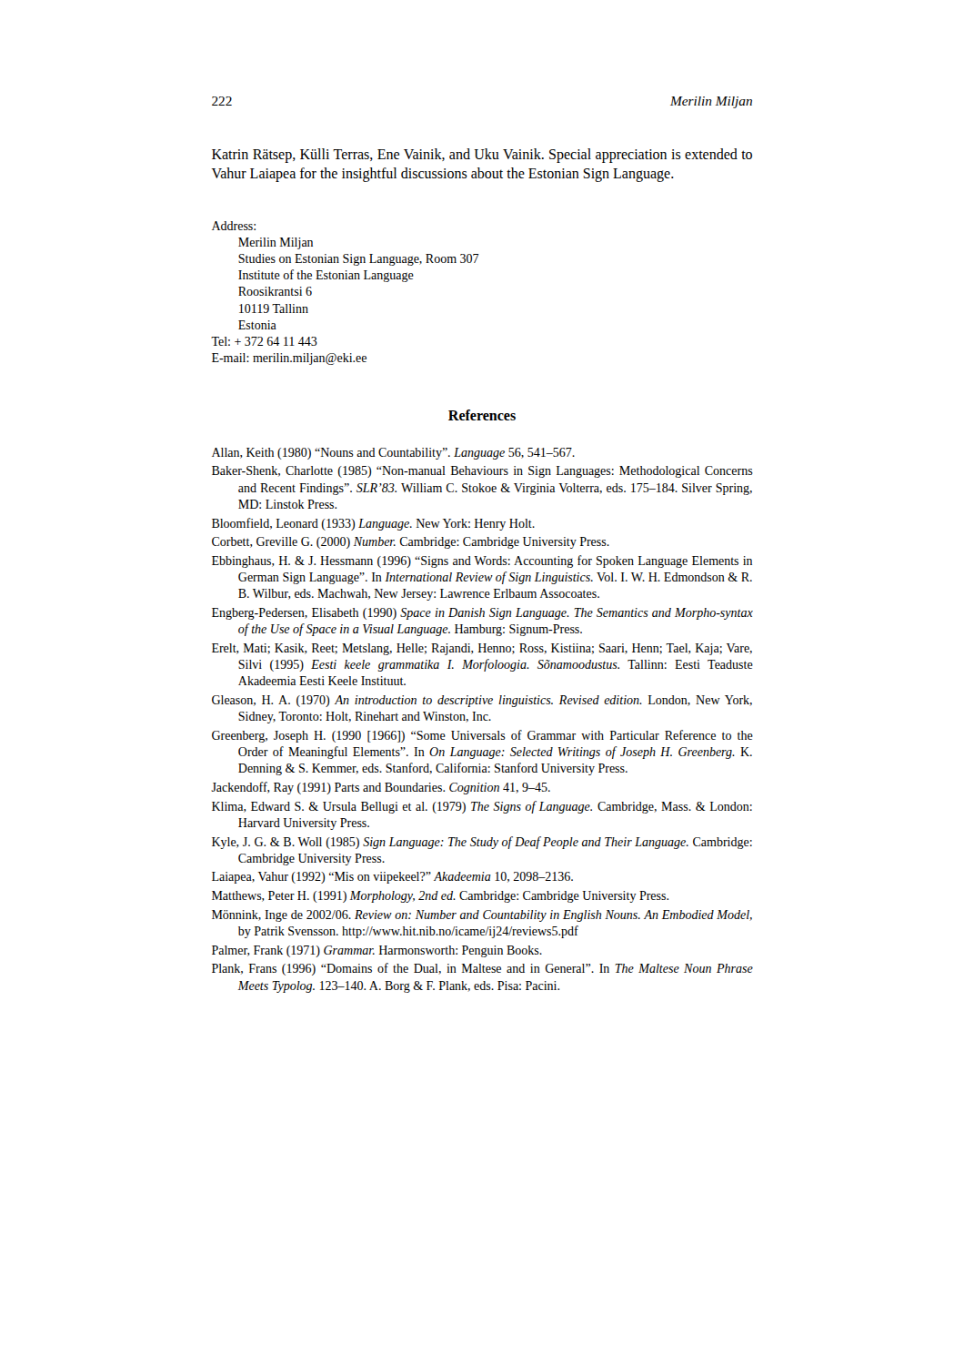222 Merilin Miljan
Katrin Rätsep, Külli Terras, Ene Vainik, and Uku Vainik. Special appreciation is extended to Vahur Laiapea for the insightful discussions about the Estonian Sign Language.
Address:
Merilin Miljan
Studies on Estonian Sign Language, Room 307
Institute of the Estonian Language
Roosikrantsi 6
10119 Tallinn
Estonia
Tel: + 372 64 11 443
E-mail: merilin.miljan@eki.ee
References
Allan, Keith (1980) “Nouns and Countability”. Language 56, 541–567.
Baker-Shenk, Charlotte (1985) “Non-manual Behaviours in Sign Languages: Methodological Concerns and Recent Findings”. SLR’83. William C. Stokoe & Virginia Volterra, eds. 175–184. Silver Spring, MD: Linstok Press.
Bloomfield, Leonard (1933) Language. New York: Henry Holt.
Corbett, Greville G. (2000) Number. Cambridge: Cambridge University Press.
Ebbinghaus, H. & J. Hessmann (1996) “Signs and Words: Accounting for Spoken Language Elements in German Sign Language”. In International Review of Sign Linguistics. Vol. I. W. H. Edmondson & R. B. Wilbur, eds. Machwah, New Jersey: Lawrence Erlbaum Assocoates.
Engberg-Pedersen, Elisabeth (1990) Space in Danish Sign Language. The Semantics and Morpho-syntax of the Use of Space in a Visual Language. Hamburg: Signum-Press.
Erelt, Mati; Kasik, Reet; Metslang, Helle; Rajandi, Henno; Ross, Kistiina; Saari, Henn; Tael, Kaja; Vare, Silvi (1995) Eesti keele grammatika I. Morfoloogia. Sõnamoodustus. Tallinn: Eesti Teaduste Akadeemia Eesti Keele Instituut.
Gleason, H. A. (1970) An introduction to descriptive linguistics. Revised edition. London, New York, Sidney, Toronto: Holt, Rinehart and Winston, Inc.
Greenberg, Joseph H. (1990 [1966]) “Some Universals of Grammar with Particular Reference to the Order of Meaningful Elements”. In On Language: Selected Writings of Joseph H. Greenberg. K. Denning & S. Kemmer, eds. Stanford, California: Stanford University Press.
Jackendoff, Ray (1991) Parts and Boundaries. Cognition 41, 9–45.
Klima, Edward S. & Ursula Bellugi et al. (1979) The Signs of Language. Cambridge, Mass. & London: Harvard University Press.
Kyle, J. G. & B. Woll (1985) Sign Language: The Study of Deaf People and Their Language. Cambridge: Cambridge University Press.
Laiapea, Vahur (1992) “Mis on viipekeel?” Akadeemia 10, 2098–2136.
Matthews, Peter H. (1991) Morphology, 2nd ed. Cambridge: Cambridge University Press.
Mönnink, Inge de 2002/06. Review on: Number and Countability in English Nouns. An Embodied Model, by Patrik Svensson. http://www.hit.nib.no/icame/ij24/reviews5.pdf
Palmer, Frank (1971) Grammar. Harmonsworth: Penguin Books.
Plank, Frans (1996) “Domains of the Dual, in Maltese and in General”. In The Maltese Noun Phrase Meets Typolog. 123–140. A. Borg & F. Plank, eds. Pisa: Pacini.